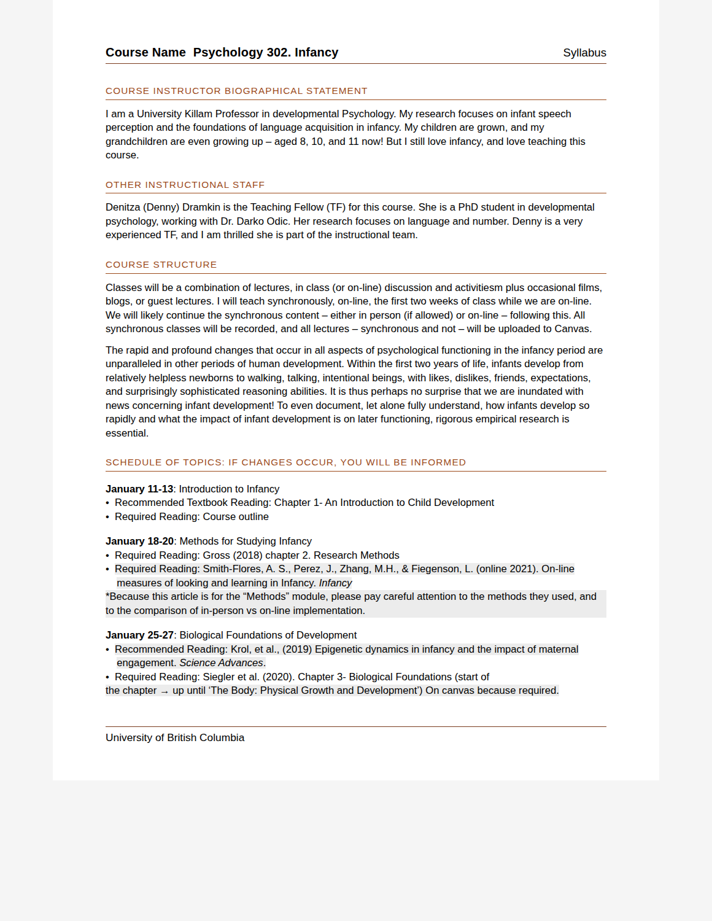Course Name Psychology 302. Infancy Syllabus
Course Instructor Biographical Statement
I am a University Killam Professor in developmental Psychology. My research focuses on infant speech perception and the foundations of language acquisition in infancy. My children are grown, and my grandchildren are even growing up – aged 8, 10, and 11 now! But I still love infancy, and love teaching this course.
Other Instructional Staff
Denitza (Denny) Dramkin is the Teaching Fellow (TF) for this course. She is a PhD student in developmental psychology, working with Dr. Darko Odic. Her research focuses on language and number. Denny is a very experienced TF, and I am thrilled she is part of the instructional team.
Course Structure
Classes will be a combination of lectures, in class (or on-line) discussion and activitiesm plus occasional films, blogs, or guest lectures. I will teach synchronously, on-line, the first two weeks of class while we are on-line. We will likely continue the synchronous content – either in person (if allowed) or on-line – following this. All synchronous classes will be recorded, and all lectures – synchronous and not – will be uploaded to Canvas.
The rapid and profound changes that occur in all aspects of psychological functioning in the infancy period are unparalleled in other periods of human development. Within the first two years of life, infants develop from relatively helpless newborns to walking, talking, intentional beings, with likes, dislikes, friends, expectations, and surprisingly sophisticated reasoning abilities. It is thus perhaps no surprise that we are inundated with news concerning infant development! To even document, let alone fully understand, how infants develop so rapidly and what the impact of infant development is on later functioning, rigorous empirical research is essential.
Schedule of Topics: If Changes Occur, You Will Be Informed
January 11-13: Introduction to Infancy
Recommended Textbook Reading: Chapter 1- An Introduction to Child Development
Required Reading: Course outline
January 18-20: Methods for Studying Infancy
Required Reading: Gross (2018) chapter 2. Research Methods
Required Reading: Smith-Flores, A. S., Perez, J., Zhang, M.H., & Fiegenson, L. (online 2021). On-line measures of looking and learning in Infancy. Infancy
*Because this article is for the “Methods” module, please pay careful attention to the methods they used, and to the comparison of in-person vs on-line implementation.
January 25-27: Biological Foundations of Development
Recommended Reading: Krol, et al., (2019) Epigenetic dynamics in infancy and the impact of maternal engagement. Science Advances.
Required Reading: Siegler et al. (2020). Chapter 3- Biological Foundations (start of
the chapter → up until ‘The Body: Physical Growth and Development’) On canvas because required.
University of British Columbia